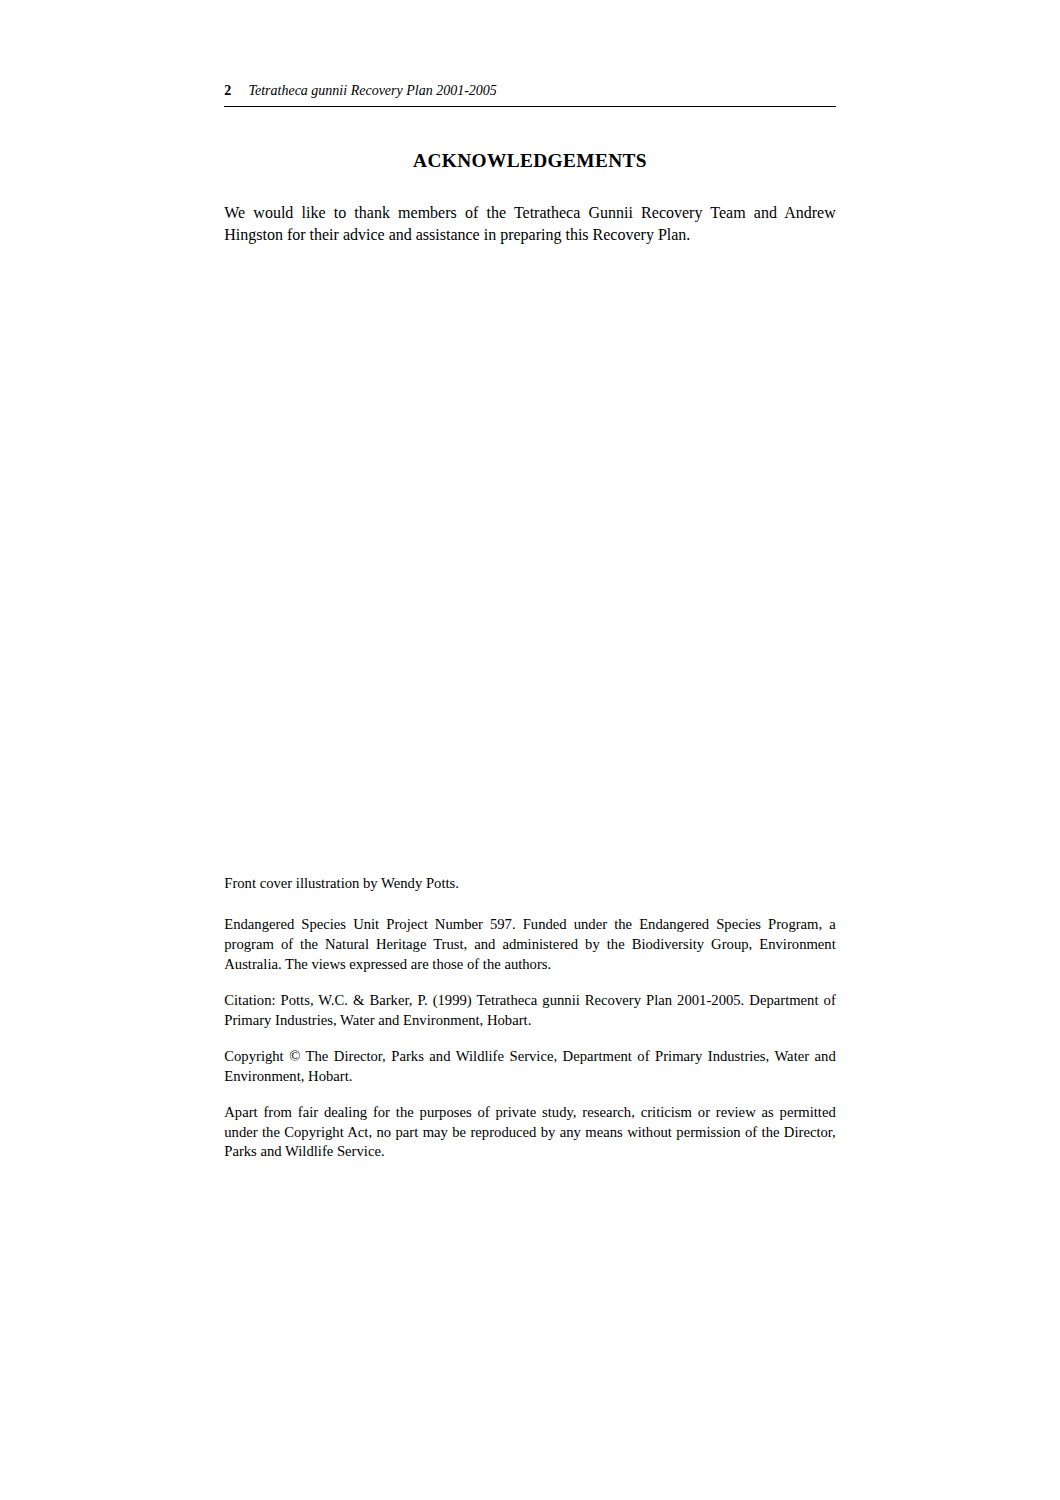2 Tetratheca gunnii Recovery Plan 2001-2005
ACKNOWLEDGEMENTS
We would like to thank members of the Tetratheca Gunnii Recovery Team and Andrew Hingston for their advice and assistance in preparing this Recovery Plan.
Front cover illustration by Wendy Potts.
Endangered Species Unit Project Number 597. Funded under the Endangered Species Program, a program of the Natural Heritage Trust, and administered by the Biodiversity Group, Environment Australia. The views expressed are those of the authors.
Citation: Potts, W.C. & Barker, P. (1999) Tetratheca gunnii Recovery Plan 2001-2005. Department of Primary Industries, Water and Environment, Hobart.
Copyright © The Director, Parks and Wildlife Service, Department of Primary Industries, Water and Environment, Hobart.
Apart from fair dealing for the purposes of private study, research, criticism or review as permitted under the Copyright Act, no part may be reproduced by any means without permission of the Director, Parks and Wildlife Service.